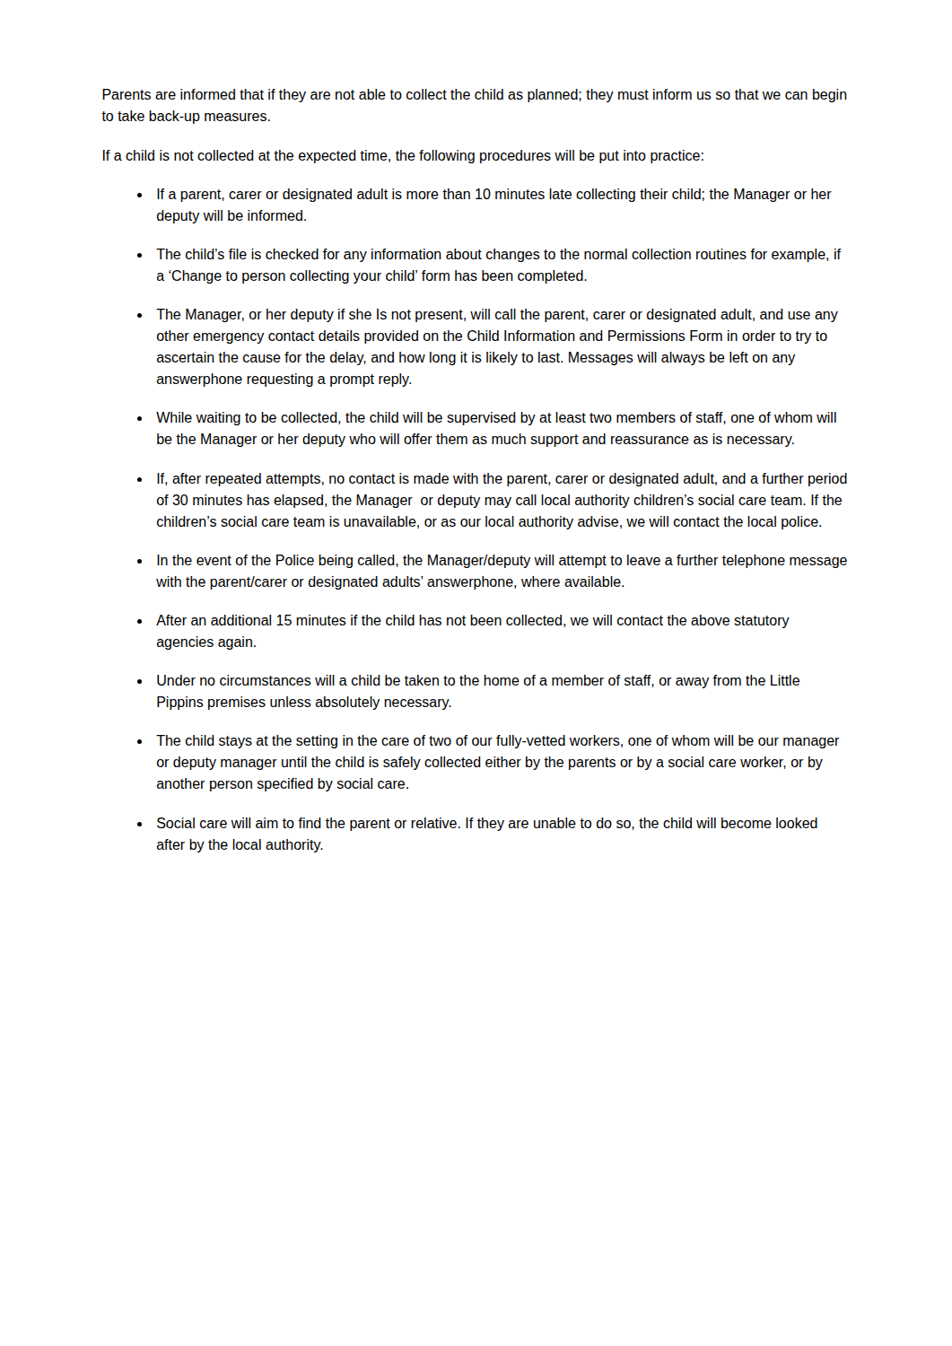Parents are informed that if they are not able to collect the child as planned; they must inform us so that we can begin to take back-up measures.
If a child is not collected at the expected time, the following procedures will be put into practice:
If a parent, carer or designated adult is more than 10 minutes late collecting their child; the Manager or her deputy will be informed.
The child’s file is checked for any information about changes to the normal collection routines for example, if a ‘Change to person collecting your child’ form has been completed.
The Manager, or her deputy if she Is not present, will call the parent, carer or designated adult, and use any other emergency contact details provided on the Child Information and Permissions Form in order to try to ascertain the cause for the delay, and how long it is likely to last. Messages will always be left on any answerphone requesting a prompt reply.
While waiting to be collected, the child will be supervised by at least two members of staff, one of whom will be the Manager or her deputy who will offer them as much support and reassurance as is necessary.
If, after repeated attempts, no contact is made with the parent, carer or designated adult, and a further period of 30 minutes has elapsed, the Manager or deputy may call local authority children’s social care team. If the children’s social care team is unavailable, or as our local authority advise, we will contact the local police.
In the event of the Police being called, the Manager/deputy will attempt to leave a further telephone message with the parent/carer or designated adults’ answerphone, where available.
After an additional 15 minutes if the child has not been collected, we will contact the above statutory agencies again.
Under no circumstances will a child be taken to the home of a member of staff, or away from the Little Pippins premises unless absolutely necessary.
The child stays at the setting in the care of two of our fully-vetted workers, one of whom will be our manager or deputy manager until the child is safely collected either by the parents or by a social care worker, or by another person specified by social care.
Social care will aim to find the parent or relative. If they are unable to do so, the child will become looked after by the local authority.